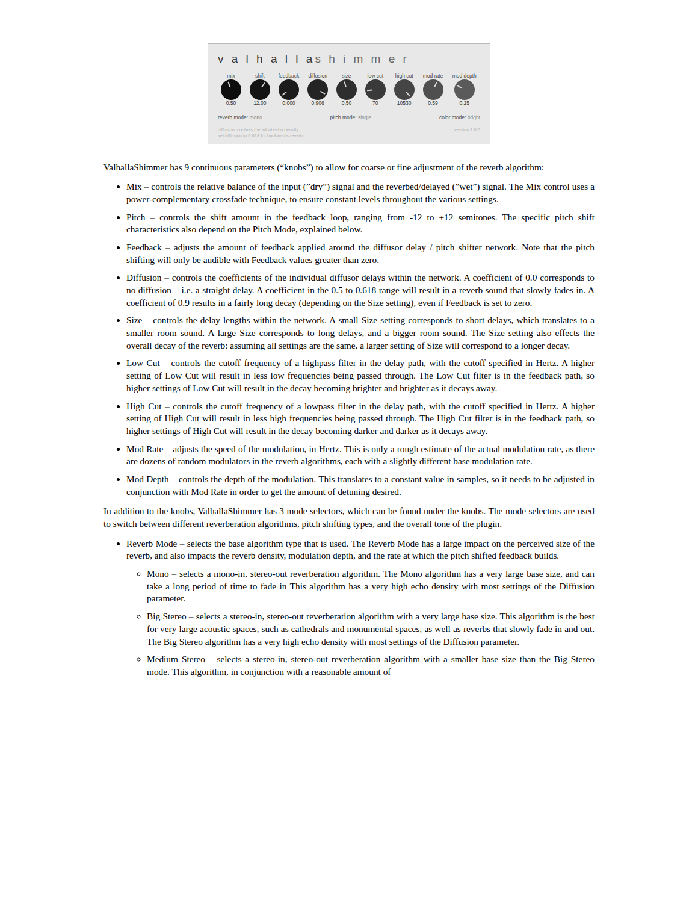v a l h a l l as h i m m e r
| mix | shift | feedback | diffusion | size | low cut | high cut | mod rate | mod depth |
| 0.50 | 12.00 | 0.000 | 0.906 | 0.50 | 70 | 10530 | 0.59 | 0.25 |
reverb mode: mono pitch mode: single color mode: bright
version 1.0.0 diffusion: controls the initial echo density
set diffusion to 0.618 for backwards reverb
ValhallaShimmer has 9 continuous parameters (“knobs”) to allow for coarse or fine adjustment of the reverb algorithm:
Mix – controls the relative balance of the input (”dry”) signal and the reverbed/delayed (”wet”) signal. The Mix control uses a power-complementary crossfade technique, to ensure constant levels throughout the various settings.
Pitch – controls the shift amount in the feedback loop, ranging from -12 to +12 semitones. The specific pitch shift characteristics also depend on the Pitch Mode, explained below.
Feedback – adjusts the amount of feedback applied around the diffusor delay / pitch shifter network. Note that the pitch shifting will only be audible with Feedback values greater than zero.
Diffusion – controls the coefficients of the individual diffusor delays within the network. A coefficient of 0.0 corresponds to no diffusion – i.e. a straight delay. A coefficient in the 0.5 to 0.618 range will result in a reverb sound that slowly fades in. A coefficient of 0.9 results in a fairly long decay (depending on the Size setting), even if Feedback is set to zero.
Size – controls the delay lengths within the network. A small Size setting corresponds to short delays, which translates to a smaller room sound. A large Size corresponds to long delays, and a bigger room sound. The Size setting also effects the overall decay of the reverb: assuming all settings are the same, a larger setting of Size will correspond to a longer decay.
Low Cut – controls the cutoff frequency of a highpass filter in the delay path, with the cutoff specified in Hertz. A higher setting of Low Cut will result in less low frequencies being passed through. The Low Cut filter is in the feedback path, so higher settings of Low Cut will result in the decay becoming brighter and brighter as it decays away.
High Cut – controls the cutoff frequency of a lowpass filter in the delay path, with the cutoff specified in Hertz. A higher setting of High Cut will result in less high frequencies being passed through. The High Cut filter is in the feedback path, so higher settings of High Cut will result in the decay becoming darker and darker as it decays away.
Mod Rate – adjusts the speed of the modulation, in Hertz. This is only a rough estimate of the actual modulation rate, as there are dozens of random modulators in the reverb algorithms, each with a slightly different base modulation rate.
Mod Depth – controls the depth of the modulation. This translates to a constant value in samples, so it needs to be adjusted in conjunction with Mod Rate in order to get the amount of detuning desired.
In addition to the knobs, ValhallaShimmer has 3 mode selectors, which can be found under the knobs. The mode selectors are used to switch between different reverberation algorithms, pitch shifting types, and the overall tone of the plugin.
Reverb Mode – selects the base algorithm type that is used. The Reverb Mode has a large impact on the perceived size of the reverb, and also impacts the reverb density, modulation depth, and the rate at which the pitch shifted feedback builds.
Mono – selects a mono-in, stereo-out reverberation algorithm. The Mono algorithm has a very large base size, and can take a long period of time to fade in This algorithm has a very high echo density with most settings of the Diffusion parameter.
Big Stereo – selects a stereo-in, stereo-out reverberation algorithm with a very large base size. This algorithm is the best for very large acoustic spaces, such as cathedrals and monumental spaces, as well as reverbs that slowly fade in and out. The Big Stereo algorithm has a very high echo density with most settings of the Diffusion parameter.
Medium Stereo – selects a stereo-in, stereo-out reverberation algorithm with a smaller base size than the Big Stereo mode. This algorithm, in conjunction with a reasonable amount of